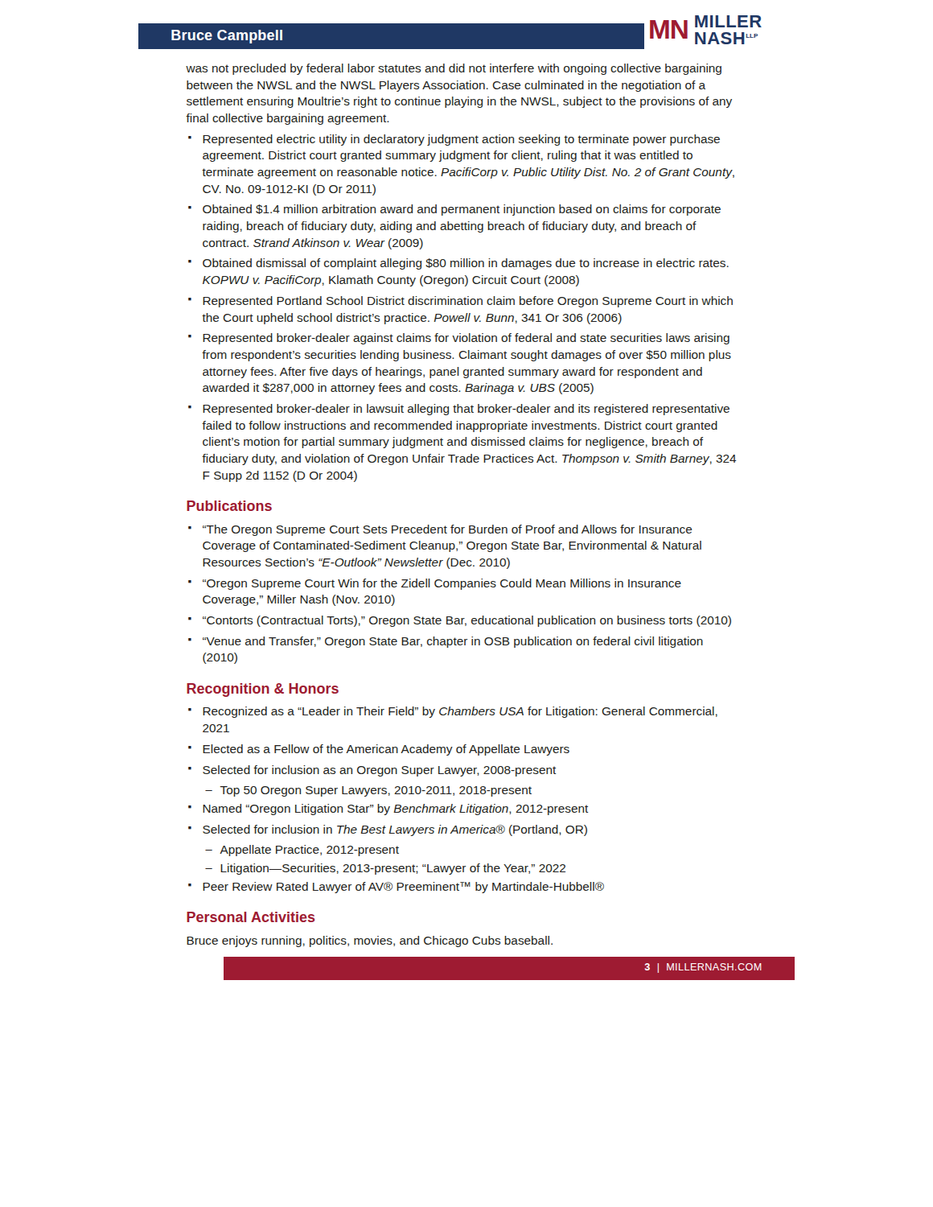Bruce Campbell
MN MILLER NASHLLP
was not precluded by federal labor statutes and did not interfere with ongoing collective bargaining between the NWSL and the NWSL Players Association. Case culminated in the negotiation of a settlement ensuring Moultrie’s right to continue playing in the NWSL, subject to the provisions of any final collective bargaining agreement.
Represented electric utility in declaratory judgment action seeking to terminate power purchase agreement. District court granted summary judgment for client, ruling that it was entitled to terminate agreement on reasonable notice. PacifiCorp v. Public Utility Dist. No. 2 of Grant County, CV. No. 09-1012-KI (D Or 2011)
Obtained $1.4 million arbitration award and permanent injunction based on claims for corporate raiding, breach of fiduciary duty, aiding and abetting breach of fiduciary duty, and breach of contract. Strand Atkinson v. Wear (2009)
Obtained dismissal of complaint alleging $80 million in damages due to increase in electric rates. KOPWU v. PacifiCorp, Klamath County (Oregon) Circuit Court (2008)
Represented Portland School District discrimination claim before Oregon Supreme Court in which the Court upheld school district’s practice. Powell v. Bunn, 341 Or 306 (2006)
Represented broker-dealer against claims for violation of federal and state securities laws arising from respondent’s securities lending business. Claimant sought damages of over $50 million plus attorney fees. After five days of hearings, panel granted summary award for respondent and awarded it $287,000 in attorney fees and costs. Barinaga v. UBS (2005)
Represented broker-dealer in lawsuit alleging that broker-dealer and its registered representative failed to follow instructions and recommended inappropriate investments. District court granted client’s motion for partial summary judgment and dismissed claims for negligence, breach of fiduciary duty, and violation of Oregon Unfair Trade Practices Act. Thompson v. Smith Barney, 324 F Supp 2d 1152 (D Or 2004)
Publications
“The Oregon Supreme Court Sets Precedent for Burden of Proof and Allows for Insurance Coverage of Contaminated-Sediment Cleanup,” Oregon State Bar, Environmental & Natural Resources Section’s “E-Outlook” Newsletter (Dec. 2010)
“Oregon Supreme Court Win for the Zidell Companies Could Mean Millions in Insurance Coverage,” Miller Nash (Nov. 2010)
“Contorts (Contractual Torts),” Oregon State Bar, educational publication on business torts (2010)
“Venue and Transfer,” Oregon State Bar, chapter in OSB publication on federal civil litigation (2010)
Recognition & Honors
Recognized as a “Leader in Their Field” by Chambers USA for Litigation: General Commercial, 2021
Elected as a Fellow of the American Academy of Appellate Lawyers
Selected for inclusion as an Oregon Super Lawyer, 2008-present
Top 50 Oregon Super Lawyers, 2010-2011, 2018-present
Named “Oregon Litigation Star” by Benchmark Litigation, 2012-present
Selected for inclusion in The Best Lawyers in America® (Portland, OR)
Appellate Practice, 2012-present
Litigation—Securities, 2013-present; “Lawyer of the Year,” 2022
Peer Review Rated Lawyer of AV® Preeminent™ by Martindale-Hubbell®
Personal Activities
Bruce enjoys running, politics, movies, and Chicago Cubs baseball.
3 | MILLERNASH.COM